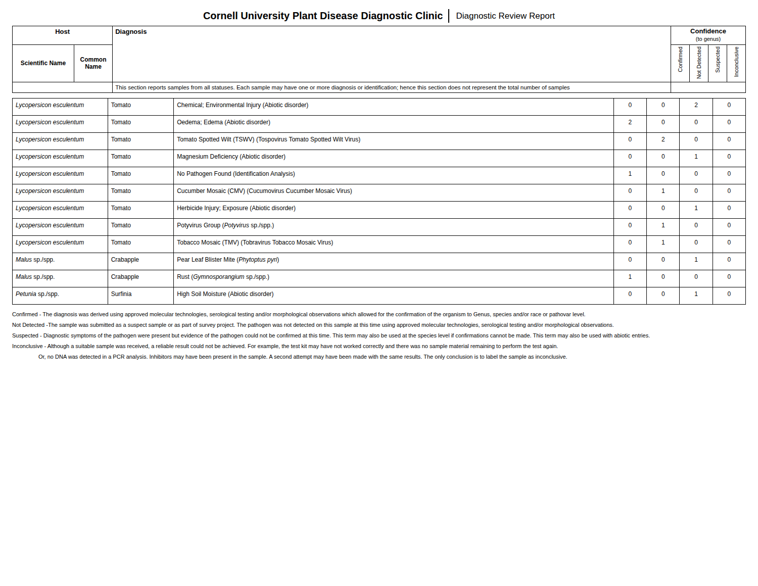Cornell University Plant Disease Diagnostic Clinic
Diagnostic Review Report
| Host | Diagnosis | Confidence (to genus) |
| Scientific Name | Common Name | Confirmed | Not Detected | Suspected | Inconclusive |
| | This section reports samples from all statuses. Each sample may have one or more diagnosis or identification; hence this section does not represent the total number of samples | |
| Lycopersicon esculentum | Tomato | Chemical; Environmental Injury (Abiotic disorder) | 0 | 0 | 2 | 0 |
| Lycopersicon esculentum | Tomato | Oedema; Edema (Abiotic disorder) | 2 | 0 | 0 | 0 |
| Lycopersicon esculentum | Tomato | Tomato Spotted Wilt (TSWV) (Tospovirus Tomato Spotted Wilt Virus) | 0 | 2 | 0 | 0 |
| Lycopersicon esculentum | Tomato | Magnesium Deficiency (Abiotic disorder) | 0 | 0 | 1 | 0 |
| Lycopersicon esculentum | Tomato | No Pathogen Found (Identification Analysis) | 1 | 0 | 0 | 0 |
| Lycopersicon esculentum | Tomato | Cucumber Mosaic (CMV) (Cucumovirus Cucumber Mosaic Virus) | 0 | 1 | 0 | 0 |
| Lycopersicon esculentum | Tomato | Herbicide Injury; Exposure (Abiotic disorder) | 0 | 0 | 1 | 0 |
| Lycopersicon esculentum | Tomato | Potyvirus Group ( Potyvirus sp./spp.) | 0 | 1 | 0 | 0 |
| Lycopersicon esculentum | Tomato | Tobacco Mosaic (TMV) (Tobravirus Tobacco Mosaic Virus) | 0 | 1 | 0 | 0 |
| Malus sp./spp. | Crabapple | Pear Leaf Blister Mite ( Phytoptus pyri ) | 0 | 0 | 1 | 0 |
| Malus sp./spp. | Crabapple | Rust ( Gymnosporangium sp./spp.) | 1 | 0 | 0 | 0 |
| Petunia sp./spp. | Surfinia | High Soil Moisture (Abiotic disorder) | 0 | 0 | 1 | 0 |
Confirmed - The diagnosis was derived using approved molecular technologies, serological testing and/or morphological observations which allowed for the confirmation of the organism to Genus, species and/or race or pathovar level.
Not Detected -The sample was submitted as a suspect sample or as part of survey project. The pathogen was not detected on this sample at this time using approved molecular technologies, serological testing and/or morphological observations.
Suspected - Diagnostic symptoms of the pathogen were present but evidence of the pathogen could not be confirmed at this time. This term may also be used at the species level if confirmations cannot be made. This term may also be used with abiotic entries.
Inconclusive - Although a suitable sample was received, a reliable result could not be achieved. For example, the test kit may have not worked correctly and there was no sample material remaining to perform the test again.
Or, no DNA was detected in a PCR analysis. Inhibitors may have been present in the sample. A second attempt may have been made with the same results. The only conclusion is to label the sample as inconclusive.